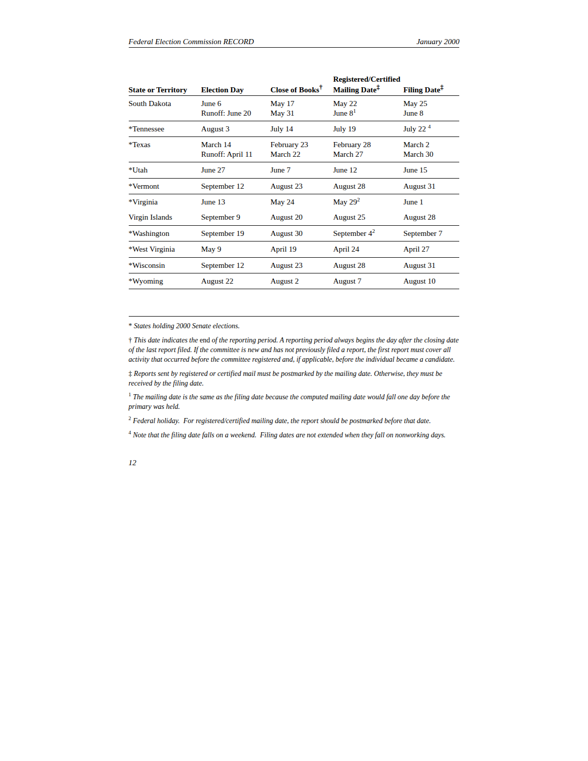Federal Election Commission RECORD
January 2000
| | | | Registered/Certified | |
| --- | --- | --- | --- | --- |
| State or Territory | Election Day | Close of Books † | Mailing Date ‡ | Filing Date ‡ |
| South Dakota | June 6 Runoff: June 20 | May 17 May 31 | May 22 June 8 1 | May 25 June 8 |
| *Tennessee | August 3 | July 14 | July 19 | July 22 4 |
| *Texas | March 14 Runoff: April 11 | February 23 March 22 | February 28 March 27 | March 2 March 30 |
| *Utah | June 27 | June 7 | June 12 | June 15 |
| *Vermont | September 12 | August 23 | August 28 | August 31 |
| *Virginia | June 13 | May 24 | May 29 2 | June 1 |
| Virgin Islands | September 9 | August 20 | August 25 | August 28 |
| *Washington | September 19 | August 30 | September 4 2 | September 7 |
| *West Virginia | May 9 | April 19 | April 24 | April 27 |
| *Wisconsin | September 12 | August 23 | August 28 | August 31 |
| *Wyoming | August 22 | August 2 | August 7 | August 10 |
* States holding 2000 Senate elections.
† This date indicates the end of the reporting period. A reporting period always begins the day after the closing date of the last report filed. If the committee is new and has not previously filed a report, the first report must cover all activity that occurred before the committee registered and, if applicable, before the individual became a candidate.
‡ Reports sent by registered or certified mail must be postmarked by the mailing date. Otherwise, they must be received by the filing date.
1 The mailing date is the same as the filing date because the computed mailing date would fall one day before the primary was held.
2 Federal holiday. For registered/certified mailing date, the report should be postmarked before that date.
4 Note that the filing date falls on a weekend. Filing dates are not extended when they fall on nonworking days.
12